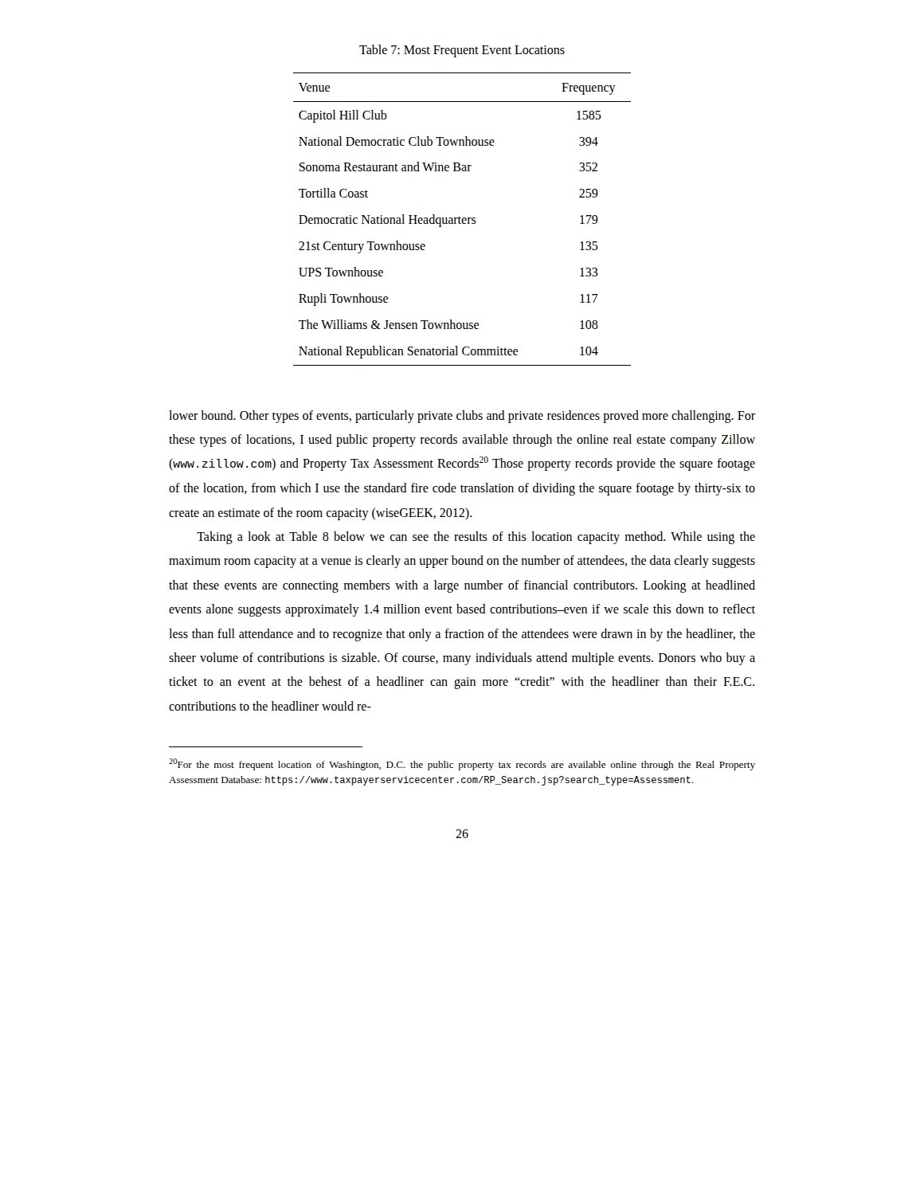Table 7: Most Frequent Event Locations
| Venue | Frequency |
| --- | --- |
| Capitol Hill Club | 1585 |
| National Democratic Club Townhouse | 394 |
| Sonoma Restaurant and Wine Bar | 352 |
| Tortilla Coast | 259 |
| Democratic National Headquarters | 179 |
| 21st Century Townhouse | 135 |
| UPS Townhouse | 133 |
| Rupli Townhouse | 117 |
| The Williams & Jensen Townhouse | 108 |
| National Republican Senatorial Committee | 104 |
lower bound. Other types of events, particularly private clubs and private residences proved more challenging. For these types of locations, I used public property records available through the online real estate company Zillow (www.zillow.com) and Property Tax Assessment Records20 Those property records provide the square footage of the location, from which I use the standard fire code translation of dividing the square footage by thirty-six to create an estimate of the room capacity (wiseGEEK, 2012).
Taking a look at Table 8 below we can see the results of this location capacity method. While using the maximum room capacity at a venue is clearly an upper bound on the number of attendees, the data clearly suggests that these events are connecting members with a large number of financial contributors. Looking at headlined events alone suggests approximately 1.4 million event based contributions–even if we scale this down to reflect less than full attendance and to recognize that only a fraction of the attendees were drawn in by the headliner, the sheer volume of contributions is sizable. Of course, many individuals attend multiple events. Donors who buy a ticket to an event at the behest of a headliner can gain more “credit” with the headliner than their F.E.C. contributions to the headliner would re-
20 For the most frequent location of Washington, D.C. the public property tax records are available online through the Real Property Assessment Database: https://www.taxpayerservicecenter.com/RP_Search.jsp?search_type=Assessment.
26